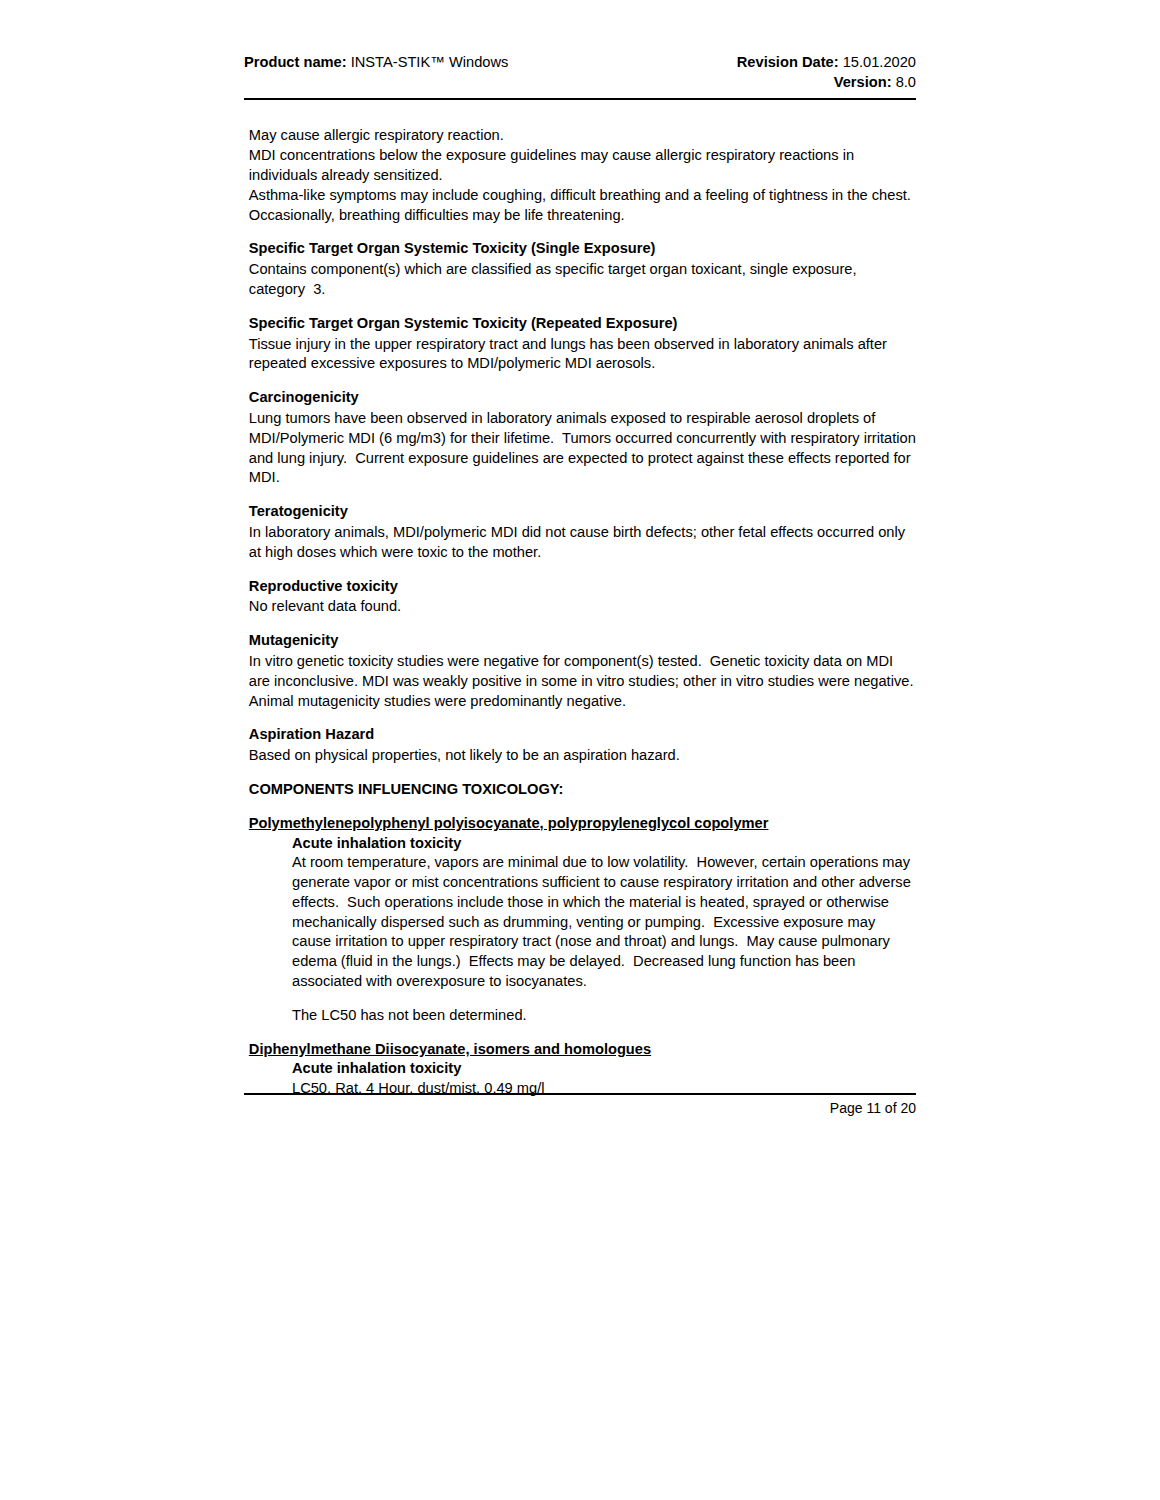Product name: INSTA-STIK™ Windows
Revision Date: 15.01.2020
Version: 8.0
May cause allergic respiratory reaction.
MDI concentrations below the exposure guidelines may cause allergic respiratory reactions in individuals already sensitized.
Asthma-like symptoms may include coughing, difficult breathing and a feeling of tightness in the chest. Occasionally, breathing difficulties may be life threatening.
Specific Target Organ Systemic Toxicity (Single Exposure)
Contains component(s) which are classified as specific target organ toxicant, single exposure, category 3.
Specific Target Organ Systemic Toxicity (Repeated Exposure)
Tissue injury in the upper respiratory tract and lungs has been observed in laboratory animals after repeated excessive exposures to MDI/polymeric MDI aerosols.
Carcinogenicity
Lung tumors have been observed in laboratory animals exposed to respirable aerosol droplets of MDI/Polymeric MDI (6 mg/m3) for their lifetime. Tumors occurred concurrently with respiratory irritation and lung injury. Current exposure guidelines are expected to protect against these effects reported for MDI.
Teratogenicity
In laboratory animals, MDI/polymeric MDI did not cause birth defects; other fetal effects occurred only at high doses which were toxic to the mother.
Reproductive toxicity
No relevant data found.
Mutagenicity
In vitro genetic toxicity studies were negative for component(s) tested. Genetic toxicity data on MDI are inconclusive. MDI was weakly positive in some in vitro studies; other in vitro studies were negative. Animal mutagenicity studies were predominantly negative.
Aspiration Hazard
Based on physical properties, not likely to be an aspiration hazard.
COMPONENTS INFLUENCING TOXICOLOGY:
Polymethylenepolyphenyl polyisocyanate, polypropyleneglycol copolymer
Acute inhalation toxicity
At room temperature, vapors are minimal due to low volatility. However, certain operations may generate vapor or mist concentrations sufficient to cause respiratory irritation and other adverse effects. Such operations include those in which the material is heated, sprayed or otherwise mechanically dispersed such as drumming, venting or pumping. Excessive exposure may cause irritation to upper respiratory tract (nose and throat) and lungs. May cause pulmonary edema (fluid in the lungs.) Effects may be delayed. Decreased lung function has been associated with overexposure to isocyanates.
The LC50 has not been determined.
Diphenylmethane Diisocyanate, isomers and homologues
Acute inhalation toxicity
LC50, Rat, 4 Hour, dust/mist, 0,49 mg/l
Page 11 of 20